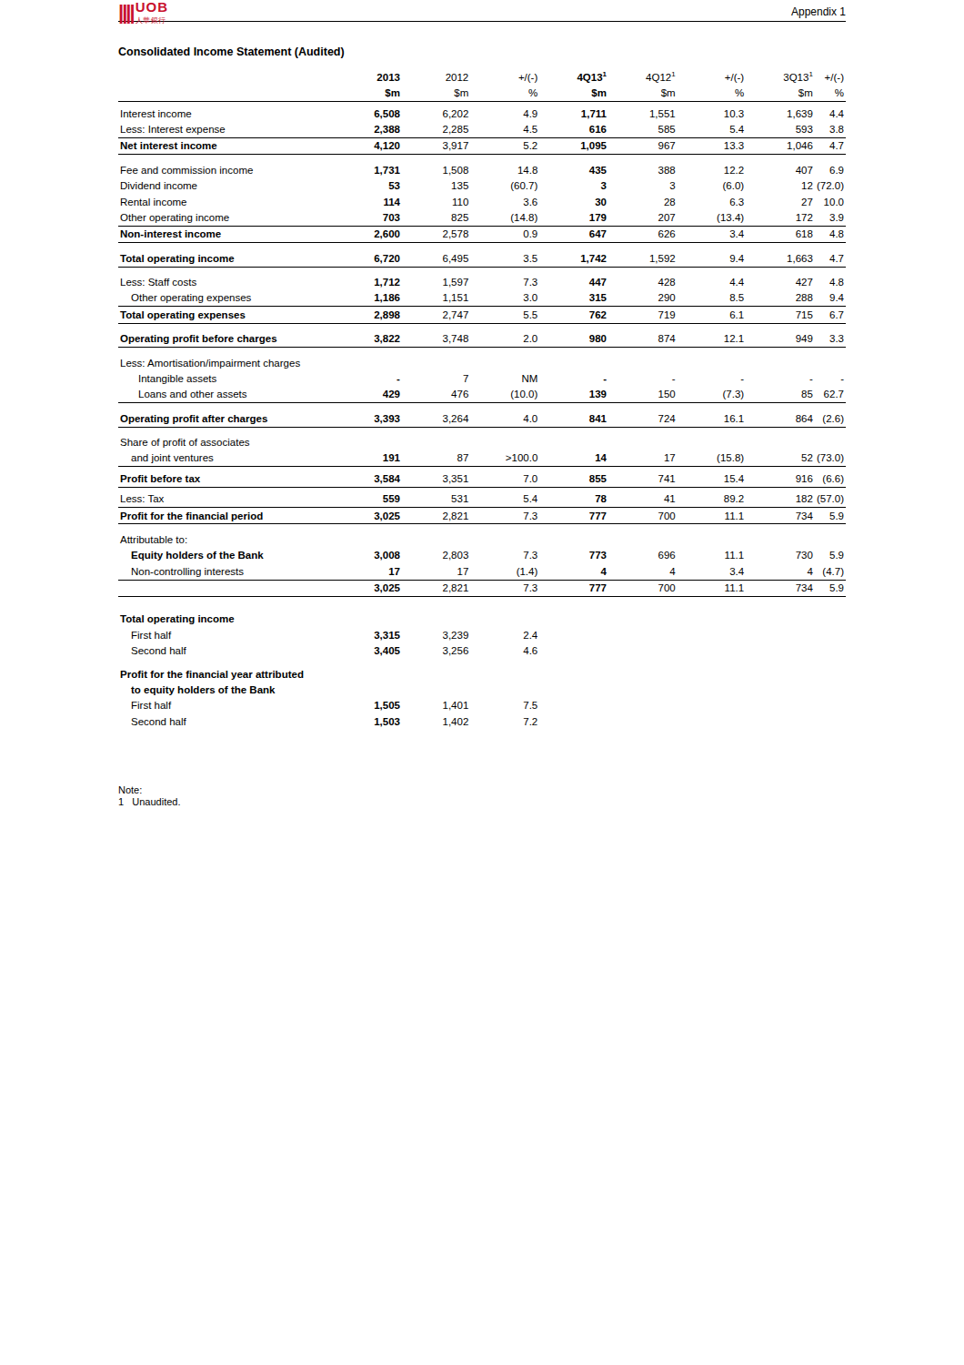||||UOB
人華銀行
Appendix 1
Consolidated Income Statement (Audited)
| | 2013 | 2012 | +/(-) | 4Q13 1 | 4Q12 1 | +/(-) | 3Q13 1 | +/(-) |
| | $m | $m | % | $m | $m | % | $m | % |
| Interest income | 6,508 | 6,202 | 4.9 | 1,711 | 1,551 | 10.3 | 1,639 | 4.4 |
| Less: Interest expense | 2,388 | 2,285 | 4.5 | 616 | 585 | 5.4 | 593 | 3.8 |
| Net interest income | 4,120 | 3,917 | 5.2 | 1,095 | 967 | 13.3 | 1,046 | 4.7 |
| Fee and commission income | 1,731 | 1,508 | 14.8 | 435 | 388 | 12.2 | 407 | 6.9 |
| Dividend income | 53 | 135 | (60.7) | 3 | 3 | (6.0) | 12 | (72.0) |
| Rental income | 114 | 110 | 3.6 | 30 | 28 | 6.3 | 27 | 10.0 |
| Other operating income | 703 | 825 | (14.8) | 179 | 207 | (13.4) | 172 | 3.9 |
| Non-interest income | 2,600 | 2,578 | 0.9 | 647 | 626 | 3.4 | 618 | 4.8 |
| Total operating income | 6,720 | 6,495 | 3.5 | 1,742 | 1,592 | 9.4 | 1,663 | 4.7 |
| Less: Staff costs | 1,712 | 1,597 | 7.3 | 447 | 428 | 4.4 | 427 | 4.8 |
| Other operating expenses | 1,186 | 1,151 | 3.0 | 315 | 290 | 8.5 | 288 | 9.4 |
| Total operating expenses | 2,898 | 2,747 | 5.5 | 762 | 719 | 6.1 | 715 | 6.7 |
| Operating profit before charges | 3,822 | 3,748 | 2.0 | 980 | 874 | 12.1 | 949 | 3.3 |
| Less: Amortisation/impairment charges | | | | | | | | |
| Intangible assets | - | 7 | NM | - | - | - | - | - |
| Loans and other assets | 429 | 476 | (10.0) | 139 | 150 | (7.3) | 85 | 62.7 |
| Operating profit after charges | 3,393 | 3,264 | 4.0 | 841 | 724 | 16.1 | 864 | (2.6) |
| Share of profit of associates | | | | | | | | |
| and joint ventures | 191 | 87 | >100.0 | 14 | 17 | (15.8) | 52 | (73.0) |
| Profit before tax | 3,584 | 3,351 | 7.0 | 855 | 741 | 15.4 | 916 | (6.6) |
| Less: Tax | 559 | 531 | 5.4 | 78 | 41 | 89.2 | 182 | (57.0) |
| Profit for the financial period | 3,025 | 2,821 | 7.3 | 777 | 700 | 11.1 | 734 | 5.9 |
| Attributable to: | | | | | | | | |
| Equity holders of the Bank | 3,008 | 2,803 | 7.3 | 773 | 696 | 11.1 | 730 | 5.9 |
| Non-controlling interests | 17 | 17 | (1.4) | 4 | 4 | 3.4 | 4 | (4.7) |
| | 3,025 | 2,821 | 7.3 | 777 | 700 | 11.1 | 734 | 5.9 |
| Total operating income | | | | | | | | |
| First half | 3,315 | 3,239 | 2.4 | | | | | |
| Second half | 3,405 | 3,256 | 4.6 | | | | | |
| Profit for the financial year attributed | | | | | | | | |
| to equity holders of the Bank | | | | | | | | |
| First half | 1,505 | 1,401 | 7.5 | | | | | |
| Second half | 1,503 | 1,402 | 7.2 | | | | | |
Note:
1 Unaudited.